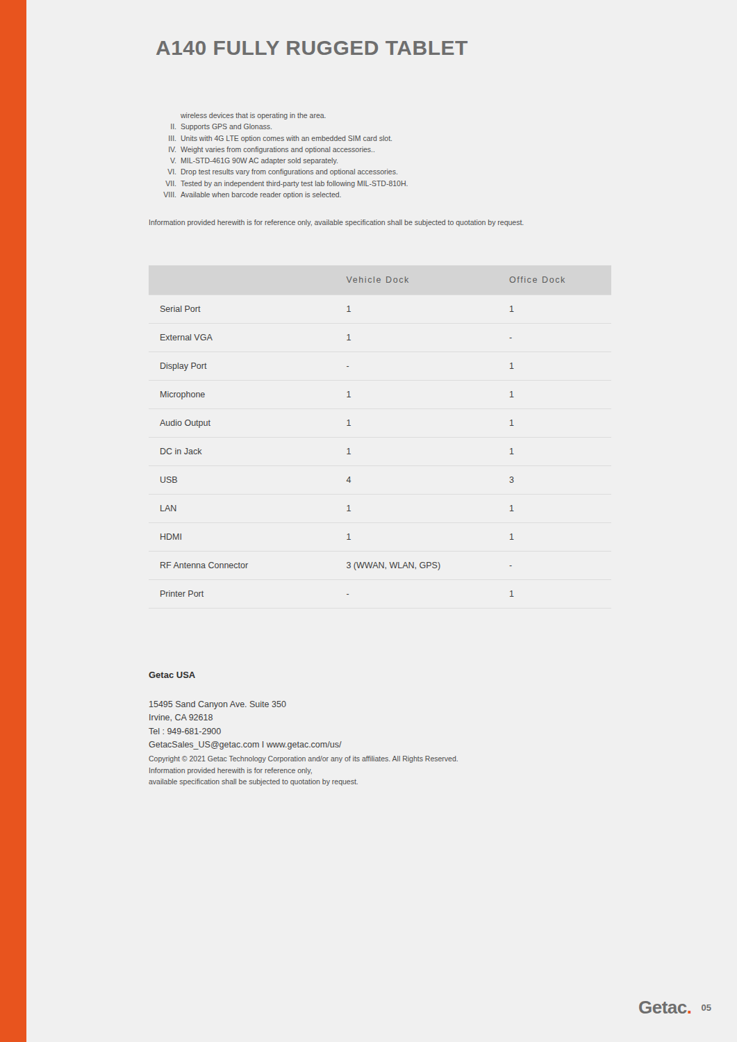A140 Fully Rugged Tablet
wireless devices that is operating in the area.
II. Supports GPS and Glonass.
III. Units with 4G LTE option comes with an embedded SIM card slot.
IV. Weight varies from configurations and optional accessories..
V. MIL-STD-461G 90W AC adapter sold separately.
VI. Drop test results vary from configurations and optional accessories.
VII. Tested by an independent third-party test lab following MIL-STD-810H.
VIII. Available when barcode reader option is selected.
Information provided herewith is for reference only, available specification shall be subjected to quotation by request.
| | Vehicle Dock | Office Dock |
| --- | --- | --- |
| Serial Port | 1 | 1 |
| External VGA | 1 | - |
| Display Port | - | 1 |
| Microphone | 1 | 1 |
| Audio Output | 1 | 1 |
| DC in Jack | 1 | 1 |
| USB | 4 | 3 |
| LAN | 1 | 1 |
| HDMI | 1 | 1 |
| RF Antenna Connector | 3 (WWAN, WLAN, GPS) | - |
| Printer Port | - | 1 |
Getac USA
15495 Sand Canyon Ave. Suite 350
Irvine, CA 92618
Tel : 949-681-2900
GetacSales_US@getac.com I www.getac.com/us/
Copyright © 2021 Getac Technology Corporation and/or any of its affiliates. All Rights Reserved.
Information provided herewith is for reference only,
available specification shall be subjected to quotation by request.
Getac. 05